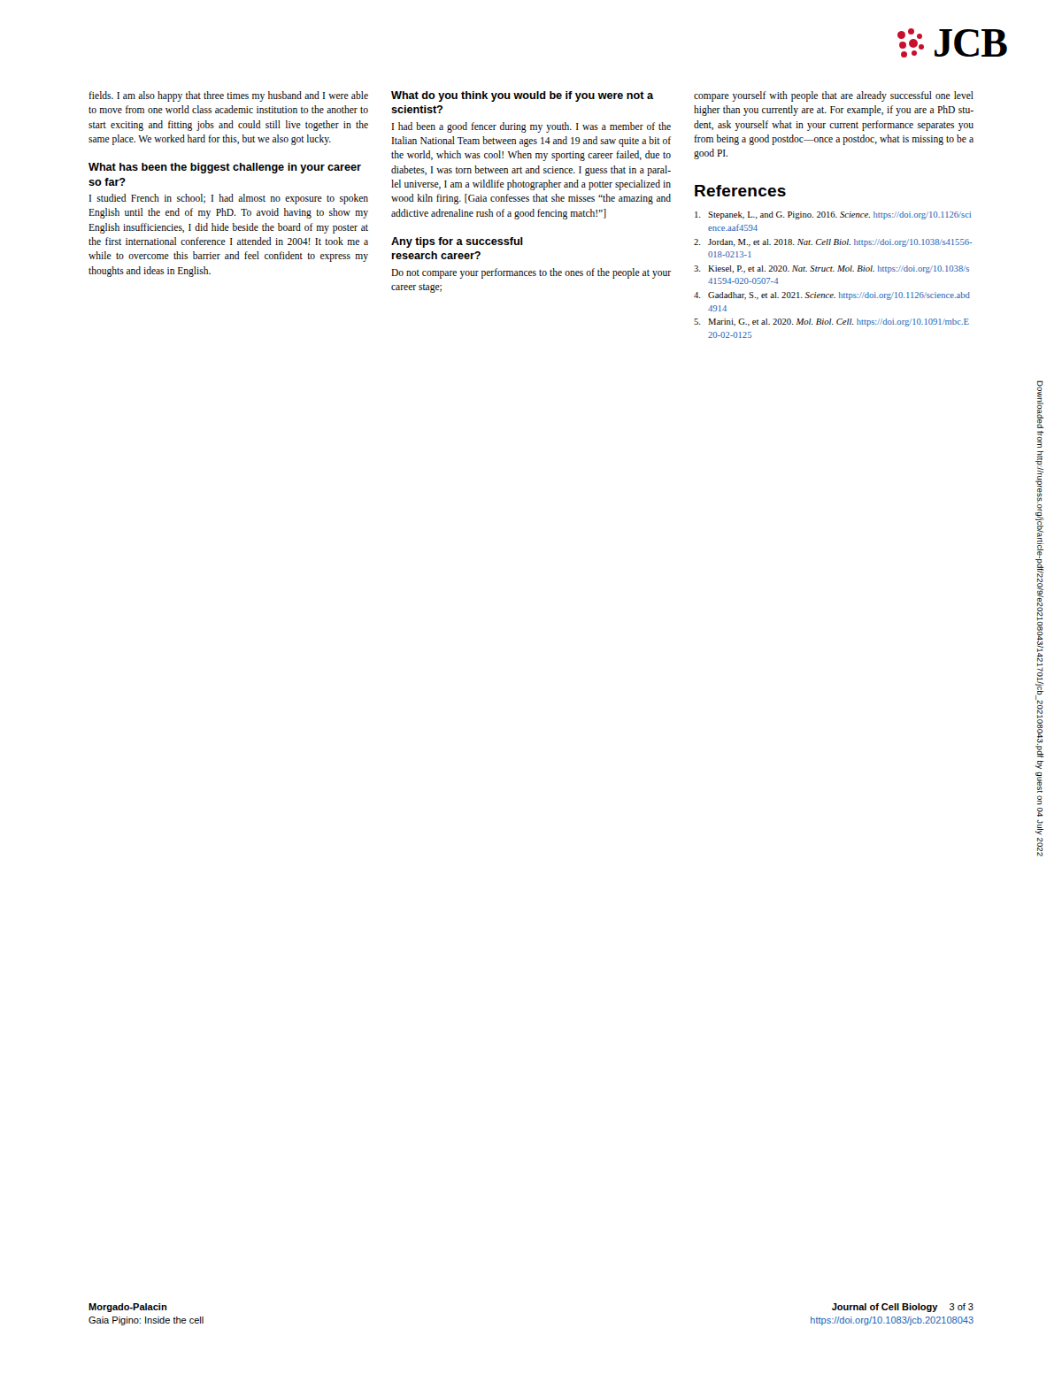JCB
fields. I am also happy that three times my husband and I were able to move from one world class academic institution to the another to start exciting and fitting jobs and could still live together in the same place. We worked hard for this, but we also got lucky.
What has been the biggest challenge in your career so far?
I studied French in school; I had almost no exposure to spoken English until the end of my PhD. To avoid having to show my English insufficiencies, I did hide beside the board of my poster at the first international conference I attended in 2004! It took me a while to overcome this barrier and feel confident to express my thoughts and ideas in English.
What do you think you would be if you were not a scientist?
I had been a good fencer during my youth. I was a member of the Italian National Team between ages 14 and 19 and saw quite a bit of the world, which was cool! When my sporting career failed, due to diabetes, I was torn between art and science. I guess that in a parallel universe, I am a wildlife photographer and a potter specialized in wood kiln firing. [Gaia confesses that she misses “the amazing and addictive adrenaline rush of a good fencing match!”]
Any tips for a successful
research career?
Do not compare your performances to the ones of the people at your career stage;
compare yourself with people that are already successful one level higher than you currently are at. For example, if you are a PhD student, ask yourself what in your current performance separates you from being a good postdoc—once a postdoc, what is missing to be a good PI.
References
Stepanek, L., and G. Pigino. 2016. Science. https://doi.org/10.1126/science.aaf4594
Jordan, M., et al. 2018. Nat. Cell Biol. https://doi.org/10.1038/s41556-018-0213-1
Kiesel, P., et al. 2020. Nat. Struct. Mol. Biol. https://doi.org/10.1038/s41594-020-0507-4
Gadadhar, S., et al. 2021. Science. https://doi.org/10.1126/science.abd4914
Marini, G., et al. 2020. Mol. Biol. Cell. https://doi.org/10.1091/mbc.E20-02-0125
Downloaded from http://rupress.org/jcb/article-pdf/220/9/e202108043/1421701/jcb_202108043.pdf by guest on 04 July 2022
Morgado-Palacin
Gaia Pigino: Inside the cell
Journal of Cell Biology 3 of 3
https://doi.org/10.1083/jcb.202108043